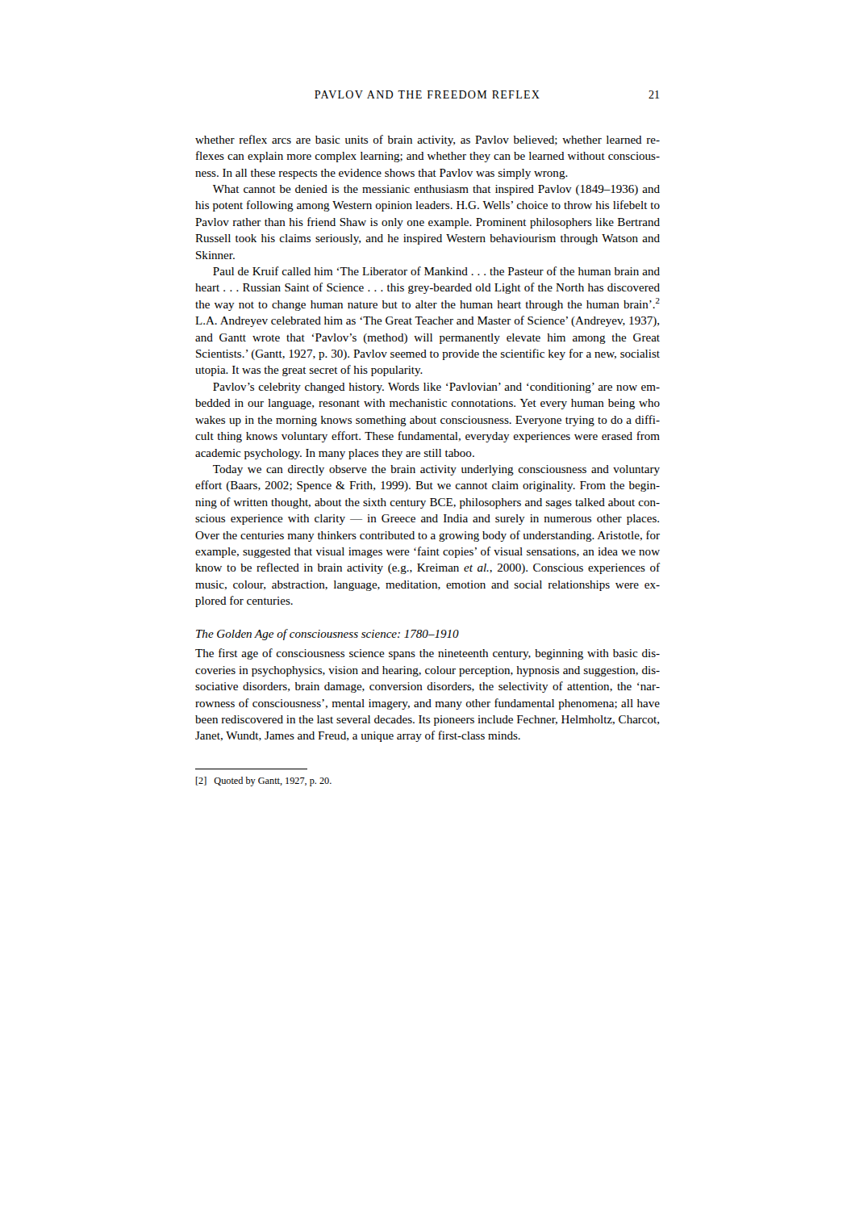PAVLOV AND THE FREEDOM REFLEX 21
whether reflex arcs are basic units of brain activity, as Pavlov believed; whether learned reflexes can explain more complex learning; and whether they can be learned without consciousness. In all these respects the evidence shows that Pavlov was simply wrong.
What cannot be denied is the messianic enthusiasm that inspired Pavlov (1849–1936) and his potent following among Western opinion leaders. H.G. Wells’ choice to throw his lifebelt to Pavlov rather than his friend Shaw is only one example. Prominent philosophers like Bertrand Russell took his claims seriously, and he inspired Western behaviourism through Watson and Skinner.
Paul de Kruif called him ‘The Liberator of Mankind . . . the Pasteur of the human brain and heart . . . Russian Saint of Science . . . this grey-bearded old Light of the North has discovered the way not to change human nature but to alter the human heart through the human brain’.2 L.A. Andreyev celebrated him as ‘The Great Teacher and Master of Science’ (Andreyev, 1937), and Gantt wrote that ‘Pavlov’s (method) will permanently elevate him among the Great Scientists.’ (Gantt, 1927, p. 30). Pavlov seemed to provide the scientific key for a new, socialist utopia. It was the great secret of his popularity.
Pavlov’s celebrity changed history. Words like ‘Pavlovian’ and ‘conditioning’ are now embedded in our language, resonant with mechanistic connotations. Yet every human being who wakes up in the morning knows something about consciousness. Everyone trying to do a difficult thing knows voluntary effort. These fundamental, everyday experiences were erased from academic psychology. In many places they are still taboo.
Today we can directly observe the brain activity underlying consciousness and voluntary effort (Baars, 2002; Spence & Frith, 1999). But we cannot claim originality. From the beginning of written thought, about the sixth century BCE, philosophers and sages talked about conscious experience with clarity — in Greece and India and surely in numerous other places. Over the centuries many thinkers contributed to a growing body of understanding. Aristotle, for example, suggested that visual images were ‘faint copies’ of visual sensations, an idea we now know to be reflected in brain activity (e.g., Kreiman et al., 2000). Conscious experiences of music, colour, abstraction, language, meditation, emotion and social relationships were explored for centuries.
The Golden Age of consciousness science: 1780–1910
The first age of consciousness science spans the nineteenth century, beginning with basic discoveries in psychophysics, vision and hearing, colour perception, hypnosis and suggestion, dissociative disorders, brain damage, conversion disorders, the selectivity of attention, the ‘narrowness of consciousness’, mental imagery, and many other fundamental phenomena; all have been rediscovered in the last several decades. Its pioneers include Fechner, Helmholtz, Charcot, Janet, Wundt, James and Freud, a unique array of first-class minds.
[2] Quoted by Gantt, 1927, p. 20.